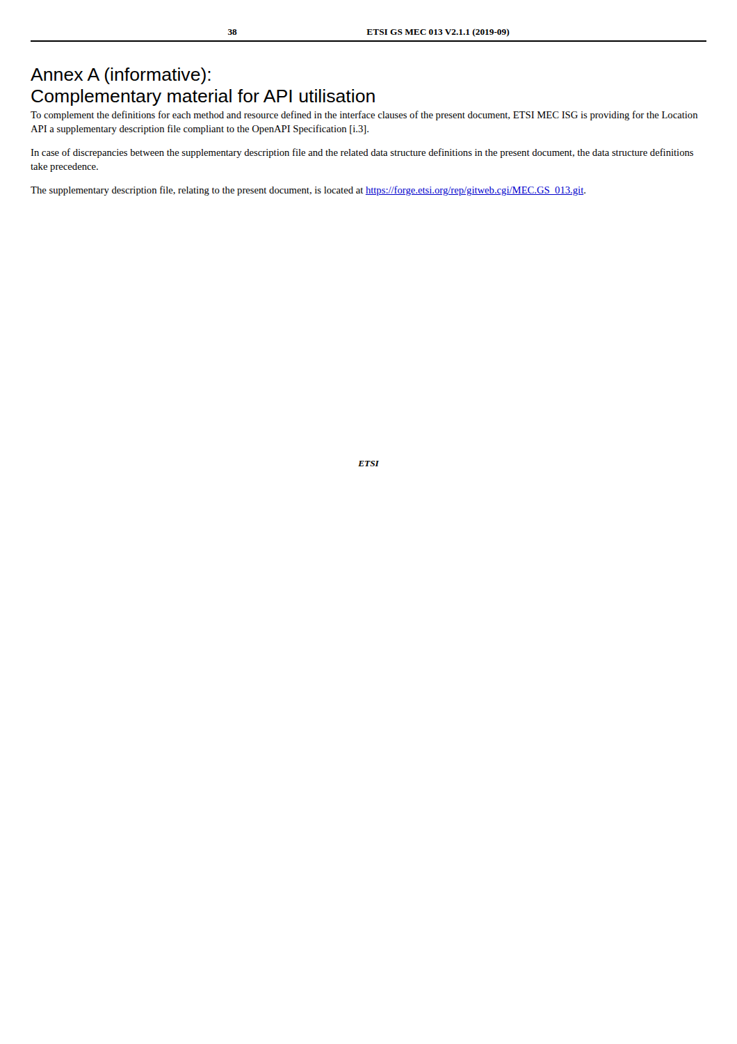38 ETSI GS MEC 013 V2.1.1 (2019-09)
Annex A (informative):Complementary material for API utilisation
To complement the definitions for each method and resource defined in the interface clauses of the present document, ETSI MEC ISG is providing for the Location API a supplementary description file compliant to the OpenAPI Specification [i.3].
In case of discrepancies between the supplementary description file and the related data structure definitions in the present document, the data structure definitions take precedence.
The supplementary description file, relating to the present document, is located at https://forge.etsi.org/rep/gitweb.cgi/MEC.GS_013.git.
ETSI